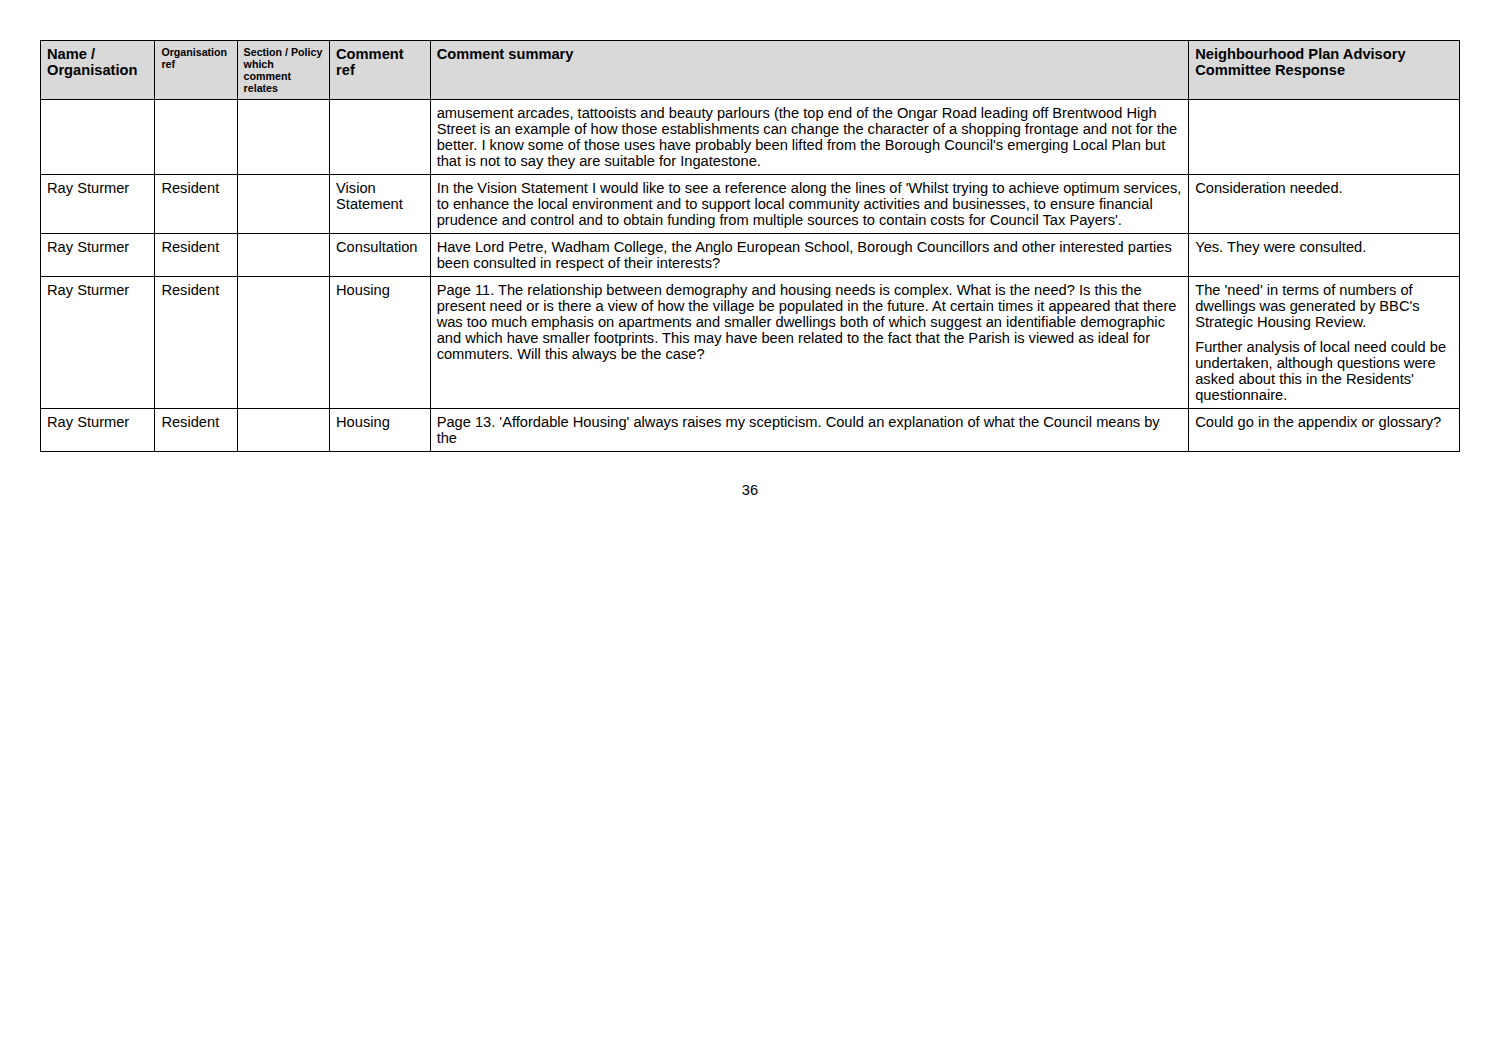| Name / Organisation | Organisation ref | Section / Policy which comment relates | Comment ref | Comment summary | Neighbourhood Plan Advisory Committee Response |
| --- | --- | --- | --- | --- | --- |
| | | | | amusement arcades, tattooists and beauty parlours (the top end of the Ongar Road leading off Brentwood High Street is an example of how those establishments can change the character of a shopping frontage and not for the better. I know some of those uses have probably been lifted from the Borough Council's emerging Local Plan but that is not to say they are suitable for Ingatestone. | |
| Ray Sturmer | Resident | | Vision Statement | In the Vision Statement I would like to see a reference along the lines of 'Whilst trying to achieve optimum services, to enhance the local environment and to support local community activities and businesses, to ensure financial prudence and control and to obtain funding from multiple sources to contain costs for Council Tax Payers'. | Consideration needed. |
| Ray Sturmer | Resident | | Consultation | Have Lord Petre, Wadham College, the Anglo European School, Borough Councillors and other interested parties been consulted in respect of their interests? | Yes. They were consulted. |
| Ray Sturmer | Resident | | Housing | Page 11. The relationship between demography and housing needs is complex. What is the need? Is this the present need or is there a view of how the village be populated in the future. At certain times it appeared that there was too much emphasis on apartments and smaller dwellings both of which suggest an identifiable demographic and which have smaller footprints. This may have been related to the fact that the Parish is viewed as ideal for commuters. Will this always be the case? | The 'need' in terms of numbers of dwellings was generated by BBC's Strategic Housing Review. Further analysis of local need could be undertaken, although questions were asked about this in the Residents' questionnaire. |
| Ray Sturmer | Resident | | Housing | Page 13. 'Affordable Housing' always raises my scepticism. Could an explanation of what the Council means by the | Could go in the appendix or glossary? |
36